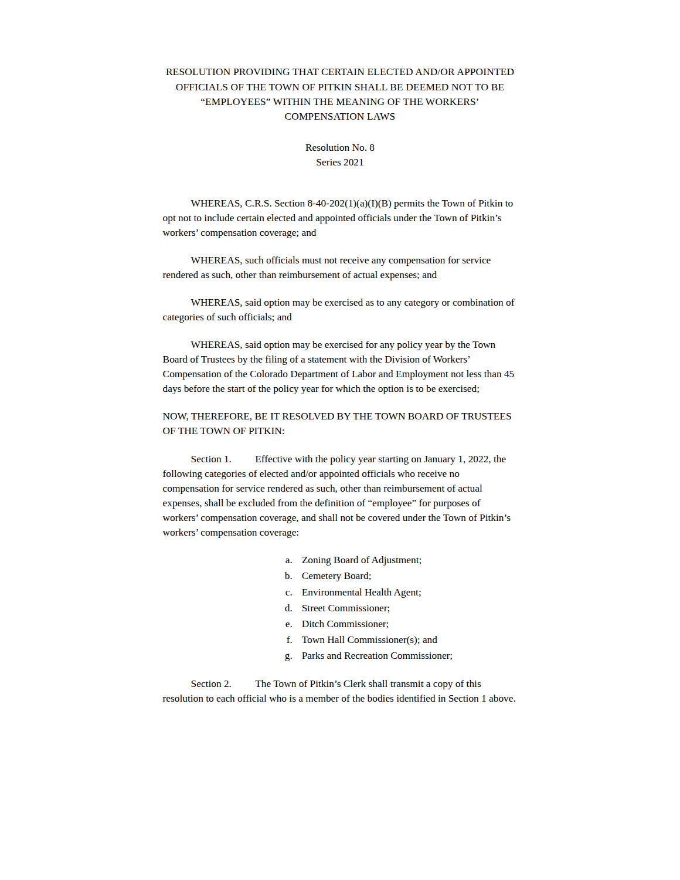Resolution providing that certain elected and/or appointed officials of the Town of Pitkin shall be deemed not to be “employees” within the meaning of the Workers’ Compensation laws
Resolution No. 8
Series 2021
WHEREAS, C.R.S. Section 8-40-202(1)(a)(I)(B) permits the Town of Pitkin to opt not to include certain elected and appointed officials under the Town of Pitkin’s workers’ compensation coverage; and
WHEREAS, such officials must not receive any compensation for service rendered as such, other than reimbursement of actual expenses; and
WHEREAS, said option may be exercised as to any category or combination of categories of such officials; and
WHEREAS, said option may be exercised for any policy year by the Town Board of Trustees by the filing of a statement with the Division of Workers’ Compensation of the Colorado Department of Labor and Employment not less than 45 days before the start of the policy year for which the option is to be exercised;
NOW, THEREFORE, BE IT RESOLVED BY THE TOWN BOARD OF TRUSTEES OF THE TOWN OF PITKIN:
Section 1. Effective with the policy year starting on January 1, 2022, the following categories of elected and/or appointed officials who receive no compensation for service rendered as such, other than reimbursement of actual expenses, shall be excluded from the definition of “employee” for purposes of workers’ compensation coverage, and shall not be covered under the Town of Pitkin’s workers’ compensation coverage:
Zoning Board of Adjustment;
Cemetery Board;
Environmental Health Agent;
Street Commissioner;
Ditch Commissioner;
Town Hall Commissioner(s); and
Parks and Recreation Commissioner;
Section 2. The Town of Pitkin’s Clerk shall transmit a copy of this resolution to each official who is a member of the bodies identified in Section 1 above.